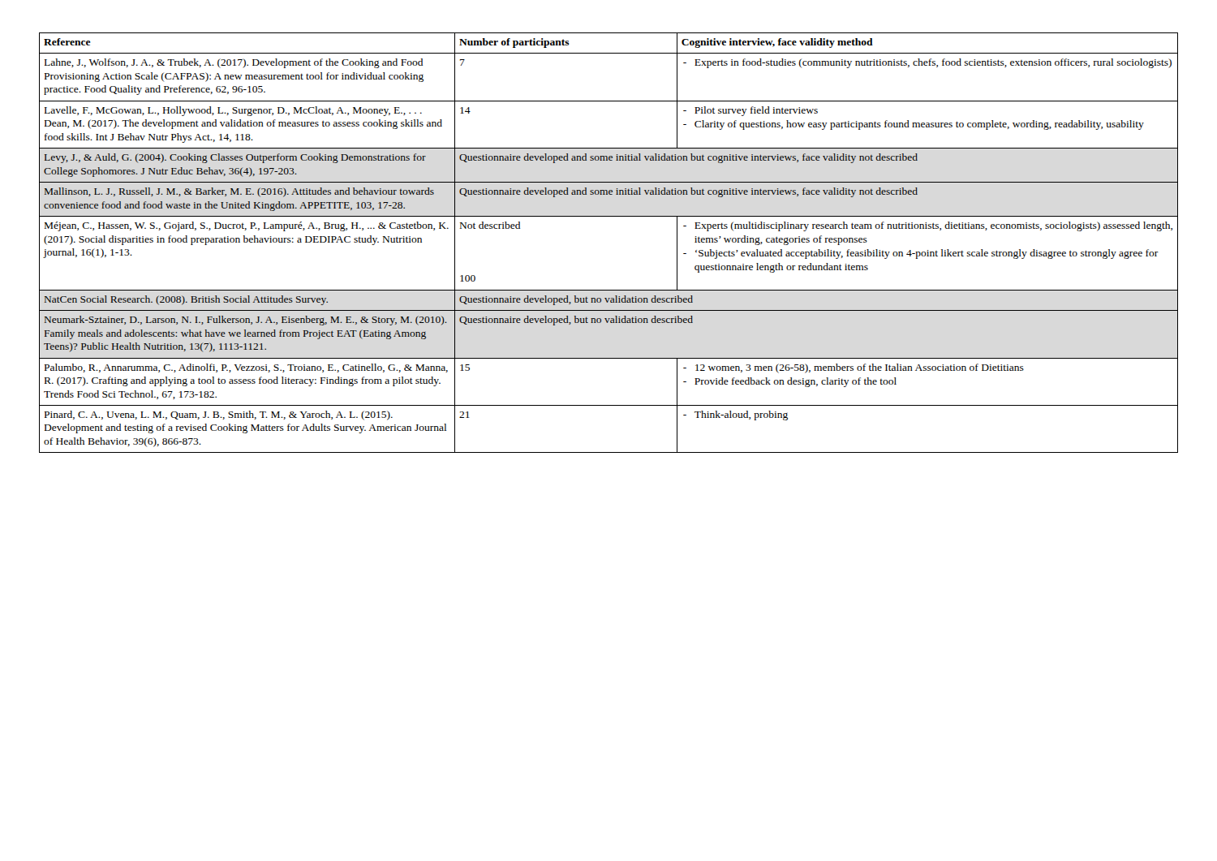| Reference | Number of participants | Cognitive interview, face validity method |
| --- | --- | --- |
| Lahne, J., Wolfson, J. A., & Trubek, A. (2017). Development of the Cooking and Food Provisioning Action Scale (CAFPAS): A new measurement tool for individual cooking practice. Food Quality and Preference, 62, 96-105. | 7 | Experts in food-studies (community nutritionists, chefs, food scientists, extension officers, rural sociologists) |
| Lavelle, F., McGowan, L., Hollywood, L., Surgenor, D., McCloat, A., Mooney, E., . . . Dean, M. (2017). The development and validation of measures to assess cooking skills and food skills. Int J Behav Nutr Phys Act., 14, 118. | 14 | Pilot survey field interviews Clarity of questions, how easy participants found measures to complete, wording, readability, usability |
| Levy, J., & Auld, G. (2004). Cooking Classes Outperform Cooking Demonstrations for College Sophomores. J Nutr Educ Behav, 36(4), 197-203. | Questionnaire developed and some initial validation but cognitive interviews, face validity not described |
| Mallinson, L. J., Russell, J. M., & Barker, M. E. (2016). Attitudes and behaviour towards convenience food and food waste in the United Kingdom. APPETITE, 103, 17-28. | Questionnaire developed and some initial validation but cognitive interviews, face validity not described |
| Méjean, C., Hassen, W. S., Gojard, S., Ducrot, P., Lampuré, A., Brug, H., ... & Castetbon, K. (2017). Social disparities in food preparation behaviours: a DEDIPAC study. Nutrition journal, 16(1), 1-13. | Not described 100 | Experts (multidisciplinary research team of nutritionists, dietitians, economists, sociologists) assessed length, items’ wording, categories of responses ‘Subjects’ evaluated acceptability, feasibility on 4-point likert scale strongly disagree to strongly agree for questionnaire length or redundant items |
| NatCen Social Research. (2008). British Social Attitudes Survey. | Questionnaire developed, but no validation described |
| Neumark-Sztainer, D., Larson, N. I., Fulkerson, J. A., Eisenberg, M. E., & Story, M. (2010). Family meals and adolescents: what have we learned from Project EAT (Eating Among Teens)? Public Health Nutrition, 13(7), 1113-1121. | Questionnaire developed, but no validation described |
| Palumbo, R., Annarumma, C., Adinolfi, P., Vezzosi, S., Troiano, E., Catinello, G., & Manna, R. (2017). Crafting and applying a tool to assess food literacy: Findings from a pilot study. Trends Food Sci Technol., 67, 173-182. | 15 | 12 women, 3 men (26-58), members of the Italian Association of Dietitians Provide feedback on design, clarity of the tool |
| Pinard, C. A., Uvena, L. M., Quam, J. B., Smith, T. M., & Yaroch, A. L. (2015). Development and testing of a revised Cooking Matters for Adults Survey. American Journal of Health Behavior, 39(6), 866-873. | 21 | Think-aloud, probing |